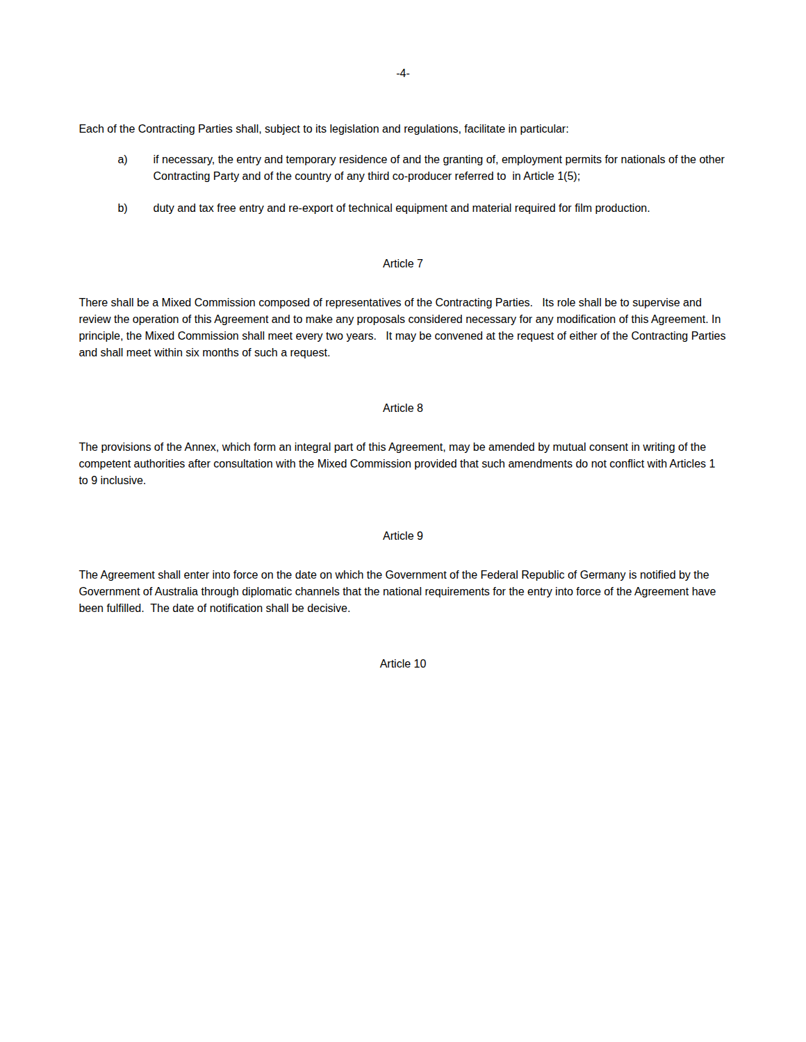-4-
Each of the Contracting Parties shall, subject to its legislation and regulations, facilitate in particular:
a) if necessary, the entry and temporary residence of and the granting of, employment permits for nationals of the other Contracting Party and of the country of any third co-producer referred to in Article 1(5);
b) duty and tax free entry and re-export of technical equipment and material required for film production.
Article 7
There shall be a Mixed Commission composed of representatives of the Contracting Parties. Its role shall be to supervise and review the operation of this Agreement and to make any proposals considered necessary for any modification of this Agreement. In principle, the Mixed Commission shall meet every two years. It may be convened at the request of either of the Contracting Parties and shall meet within six months of such a request.
Article 8
The provisions of the Annex, which form an integral part of this Agreement, may be amended by mutual consent in writing of the competent authorities after consultation with the Mixed Commission provided that such amendments do not conflict with Articles 1 to 9 inclusive.
Article 9
The Agreement shall enter into force on the date on which the Government of the Federal Republic of Germany is notified by the Government of Australia through diplomatic channels that the national requirements for the entry into force of the Agreement have been fulfilled. The date of notification shall be decisive.
Article 10